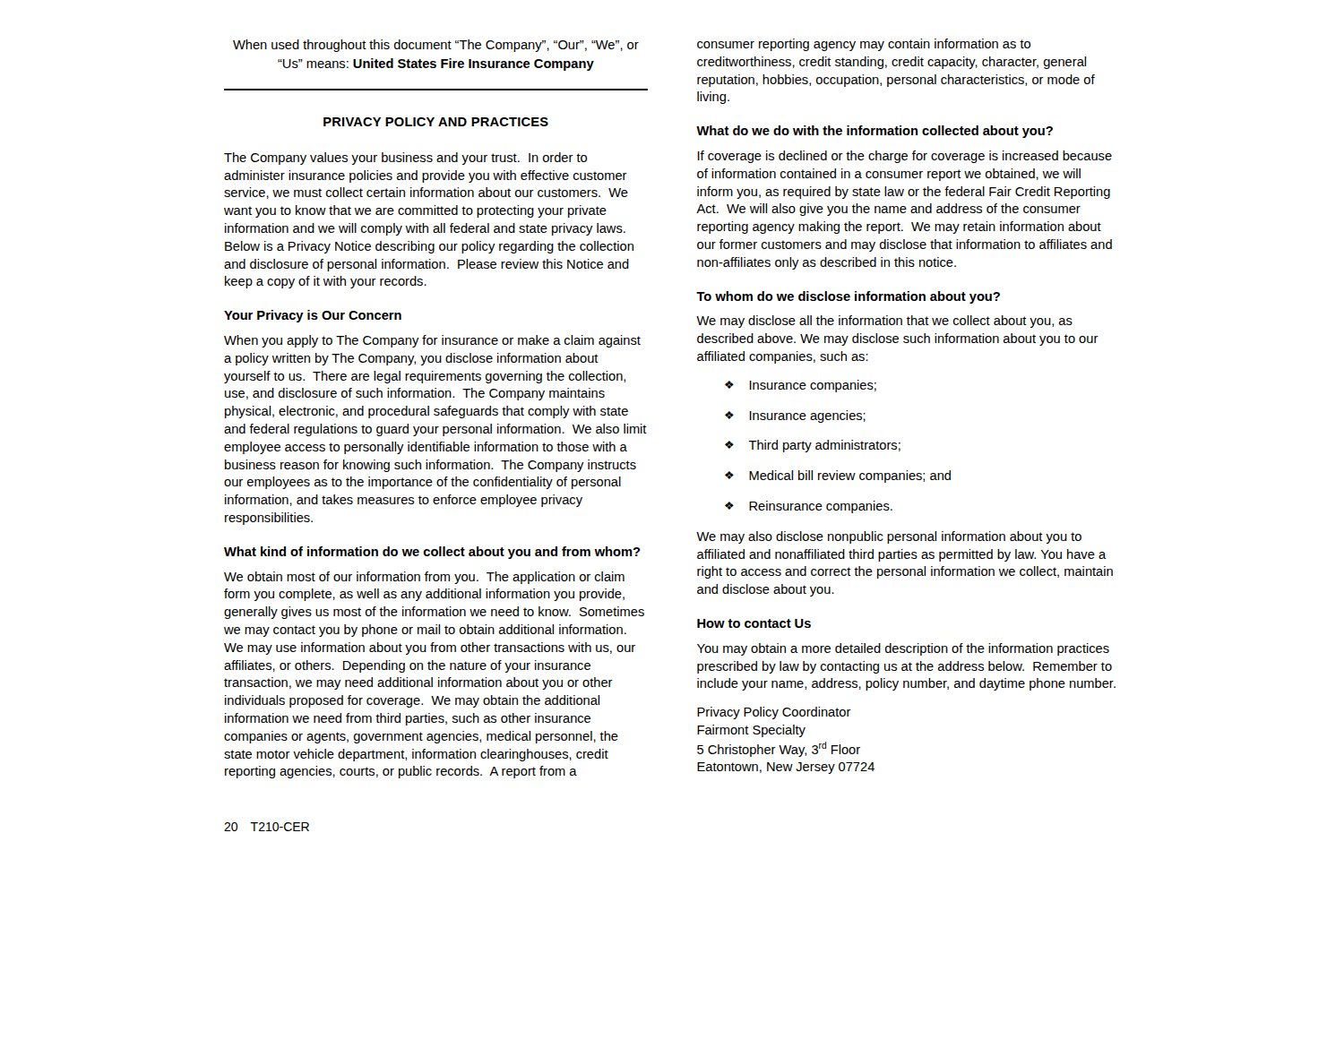When used throughout this document “The Company”, “Our”, “We”, or “Us” means: United States Fire Insurance Company
PRIVACY POLICY AND PRACTICES
The Company values your business and your trust. In order to administer insurance policies and provide you with effective customer service, we must collect certain information about our customers. We want you to know that we are committed to protecting your private information and we will comply with all federal and state privacy laws. Below is a Privacy Notice describing our policy regarding the collection and disclosure of personal information. Please review this Notice and keep a copy of it with your records.
Your Privacy is Our Concern
When you apply to The Company for insurance or make a claim against a policy written by The Company, you disclose information about yourself to us. There are legal requirements governing the collection, use, and disclosure of such information. The Company maintains physical, electronic, and procedural safeguards that comply with state and federal regulations to guard your personal information. We also limit employee access to personally identifiable information to those with a business reason for knowing such information. The Company instructs our employees as to the importance of the confidentiality of personal information, and takes measures to enforce employee privacy responsibilities.
What kind of information do we collect about you and from whom?
We obtain most of our information from you. The application or claim form you complete, as well as any additional information you provide, generally gives us most of the information we need to know. Sometimes we may contact you by phone or mail to obtain additional information. We may use information about you from other transactions with us, our affiliates, or others. Depending on the nature of your insurance transaction, we may need additional information about you or other individuals proposed for coverage. We may obtain the additional information we need from third parties, such as other insurance companies or agents, government agencies, medical personnel, the state motor vehicle department, information clearinghouses, credit reporting agencies, courts, or public records. A report from a
consumer reporting agency may contain information as to creditworthiness, credit standing, credit capacity, character, general reputation, hobbies, occupation, personal characteristics, or mode of living.
What do we do with the information collected about you?
If coverage is declined or the charge for coverage is increased because of information contained in a consumer report we obtained, we will inform you, as required by state law or the federal Fair Credit Reporting Act. We will also give you the name and address of the consumer reporting agency making the report. We may retain information about our former customers and may disclose that information to affiliates and non-affiliates only as described in this notice.
To whom do we disclose information about you?
We may disclose all the information that we collect about you, as described above. We may disclose such information about you to our affiliated companies, such as:
Insurance companies;
Insurance agencies;
Third party administrators;
Medical bill review companies; and
Reinsurance companies.
We may also disclose nonpublic personal information about you to affiliated and nonaffiliated third parties as permitted by law. You have a right to access and correct the personal information we collect, maintain and disclose about you.
How to contact Us
You may obtain a more detailed description of the information practices prescribed by law by contacting us at the address below. Remember to include your name, address, policy number, and daytime phone number.
Privacy Policy Coordinator
Fairmont Specialty
5 Christopher Way, 3rd Floor
Eatontown, New Jersey 07724
20 T210-CER